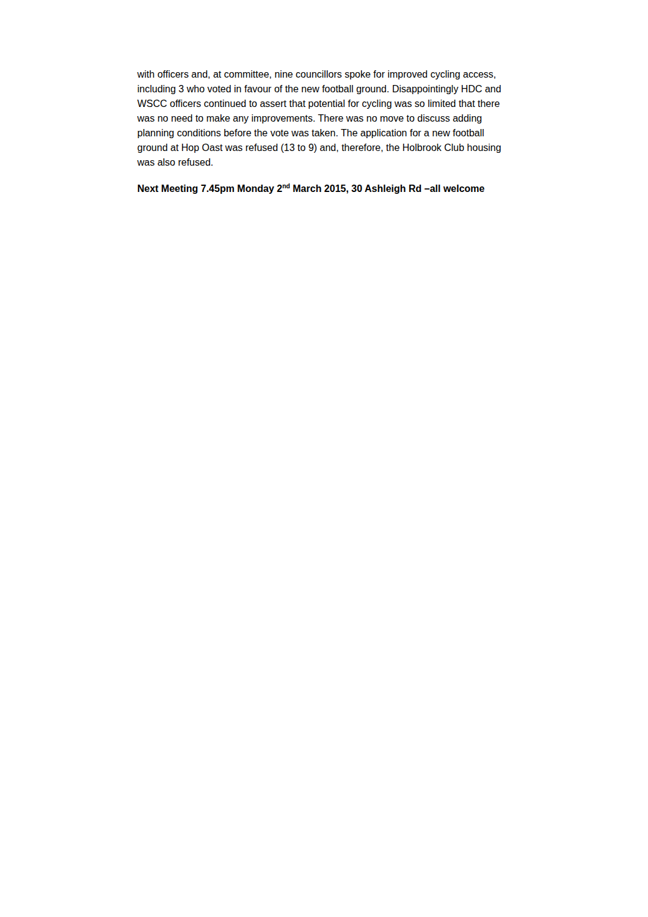with officers and, at committee, nine councillors spoke for improved cycling access, including 3 who voted in favour of the new football ground. Disappointingly HDC and WSCC officers continued to assert that potential for cycling was so limited that there was no need to make any improvements. There was no move to discuss adding planning conditions before the vote was taken. The application for a new football ground at Hop Oast was refused (13 to 9) and, therefore, the Holbrook Club housing was also refused.
Next Meeting 7.45pm Monday 2nd March 2015, 30 Ashleigh Rd –all welcome